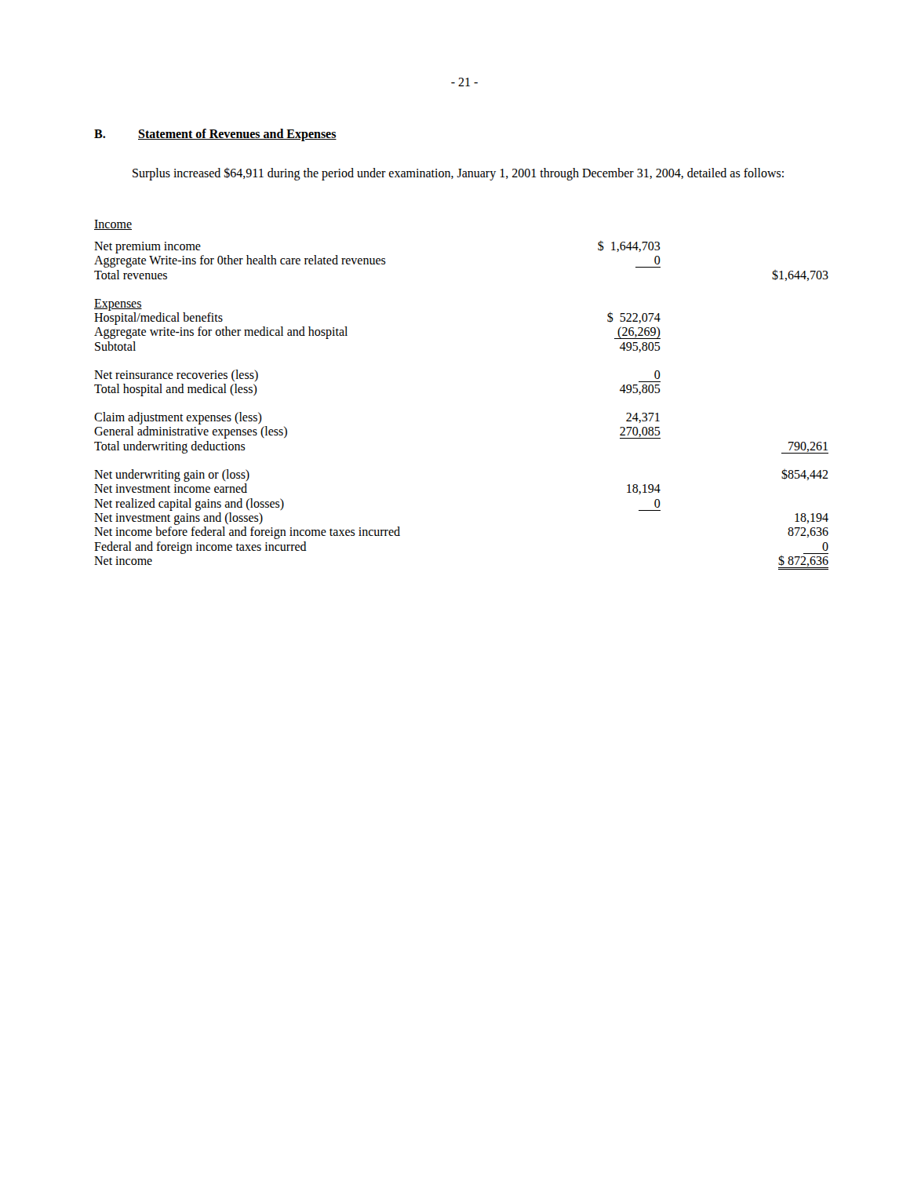- 21 -
B. Statement of Revenues and Expenses
Surplus increased $64,911 during the period under examination, January 1, 2001 through December 31, 2004, detailed as follows:
Income
| Net premium income | $ 1,644,703 | |
| Aggregate Write-ins for 0ther health care related revenues | 0 | |
| Total revenues | | $1,644,703 |
| Expenses | | |
| Hospital/medical benefits | $ 522,074 | |
| Aggregate write-ins for other medical and hospital | (26,269) | |
| Subtotal | 495,805 | |
| Net reinsurance recoveries (less) | 0 | |
| Total hospital and medical (less) | 495,805 | |
| Claim adjustment expenses (less) | 24,371 | |
| General administrative expenses (less) | 270,085 | |
| Total underwriting deductions | | 790,261 |
| Net underwriting gain or (loss) | | $854,442 |
| Net investment income earned | 18,194 | |
| Net realized capital gains and (losses) | 0 | |
| Net investment gains and (losses) | | 18,194 |
| Net income before federal and foreign income taxes incurred | | 872,636 |
| Federal and foreign income taxes incurred | | 0 |
| Net income | | $ 872,636 |